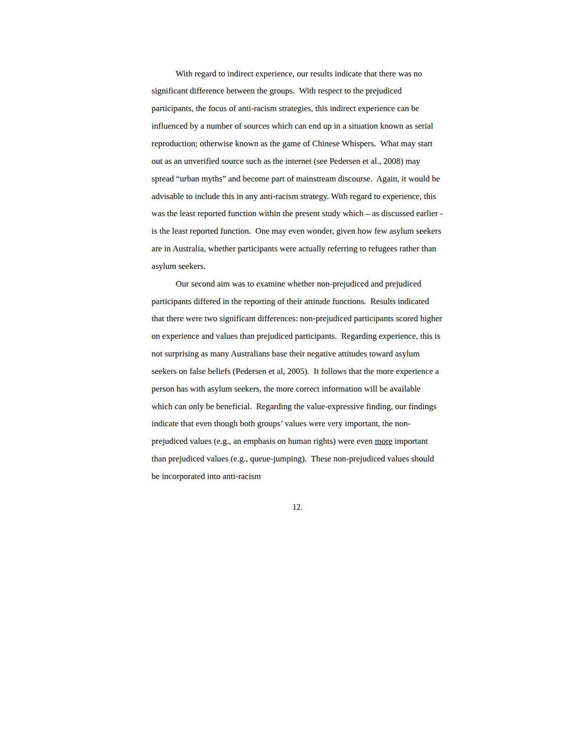With regard to indirect experience, our results indicate that there was no significant difference between the groups. With respect to the prejudiced participants, the focus of anti-racism strategies, this indirect experience can be influenced by a number of sources which can end up in a situation known as serial reproduction; otherwise known as the game of Chinese Whispers. What may start out as an unverified source such as the internet (see Pedersen et al., 2008) may spread “urban myths” and become part of mainstream discourse. Again, it would be advisable to include this in any anti-racism strategy. With regard to experience, this was the least reported function within the present study which – as discussed earlier - is the least reported function. One may even wonder, given how few asylum seekers are in Australia, whether participants were actually referring to refugees rather than asylum seekers.
Our second aim was to examine whether non-prejudiced and prejudiced participants differed in the reporting of their attitude functions. Results indicated that there were two significant differences: non-prejudiced participants scored higher on experience and values than prejudiced participants. Regarding experience, this is not surprising as many Australians base their negative attitudes toward asylum seekers on false beliefs (Pedersen et al, 2005). It follows that the more experience a person has with asylum seekers, the more correct information will be available which can only be beneficial. Regarding the value-expressive finding, our findings indicate that even though both groups’ values were very important, the non-prejudiced values (e.g., an emphasis on human rights) were even more important than prejudiced values (e.g., queue-jumping). These non-prejudiced values should be incorporated into anti-racism
12.